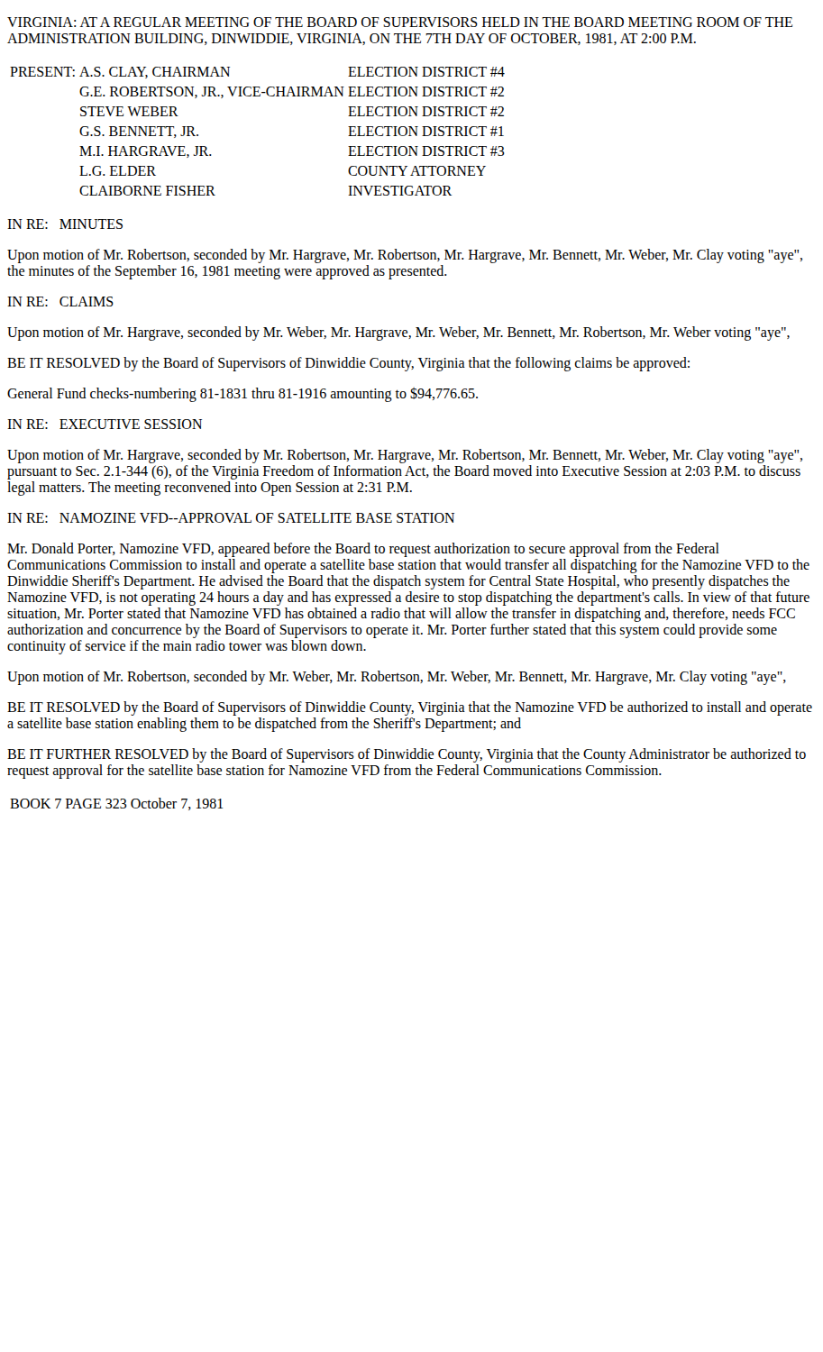VIRGINIA: AT A REGULAR MEETING OF THE BOARD OF SUPERVISORS HELD IN THE BOARD MEETING ROOM OF THE ADMINISTRATION BUILDING, DINWIDDIE, VIRGINIA, ON THE 7TH DAY OF OCTOBER, 1981, AT 2:00 P.M.
| PRESENT: | A.S. CLAY, CHAIRMAN | ELECTION DISTRICT #4 |
| | G.E. ROBERTSON, JR., VICE-CHAIRMAN | ELECTION DISTRICT #2 |
| | STEVE WEBER | ELECTION DISTRICT #2 |
| | G.S. BENNETT, JR. | ELECTION DISTRICT #1 |
| | M.I. HARGRAVE, JR. | ELECTION DISTRICT #3 |
| | L.G. ELDER | COUNTY ATTORNEY |
| | CLAIBORNE FISHER | INVESTIGATOR |
IN RE: MINUTES
Upon motion of Mr. Robertson, seconded by Mr. Hargrave, Mr. Robertson, Mr. Hargrave, Mr. Bennett, Mr. Weber, Mr. Clay voting "aye", the minutes of the September 16, 1981 meeting were approved as presented.
IN RE: CLAIMS
Upon motion of Mr. Hargrave, seconded by Mr. Weber, Mr. Hargrave, Mr. Weber, Mr. Bennett, Mr. Robertson, Mr. Weber voting "aye",
BE IT RESOLVED by the Board of Supervisors of Dinwiddie County, Virginia that the following claims be approved:
General Fund checks-numbering 81-1831 thru 81-1916 amounting to $94,776.65.
IN RE: EXECUTIVE SESSION
Upon motion of Mr. Hargrave, seconded by Mr. Robertson, Mr. Hargrave, Mr. Robertson, Mr. Bennett, Mr. Weber, Mr. Clay voting "aye", pursuant to Sec. 2.1-344 (6), of the Virginia Freedom of Information Act, the Board moved into Executive Session at 2:03 P.M. to discuss legal matters. The meeting reconvened into Open Session at 2:31 P.M.
IN RE: NAMOZINE VFD--APPROVAL OF SATELLITE BASE STATION
Mr. Donald Porter, Namozine VFD, appeared before the Board to request authorization to secure approval from the Federal Communications Commission to install and operate a satellite base station that would transfer all dispatching for the Namozine VFD to the Dinwiddie Sheriff's Department. He advised the Board that the dispatch system for Central State Hospital, who presently dispatches the Namozine VFD, is not operating 24 hours a day and has expressed a desire to stop dispatching the department's calls. In view of that future situation, Mr. Porter stated that Namozine VFD has obtained a radio that will allow the transfer in dispatching and, therefore, needs FCC authorization and concurrence by the Board of Supervisors to operate it. Mr. Porter further stated that this system could provide some continuity of service if the main radio tower was blown down.
Upon motion of Mr. Robertson, seconded by Mr. Weber, Mr. Robertson, Mr. Weber, Mr. Bennett, Mr. Hargrave, Mr. Clay voting "aye",
BE IT RESOLVED by the Board of Supervisors of Dinwiddie County, Virginia that the Namozine VFD be authorized to install and operate a satellite base station enabling them to be dispatched from the Sheriff's Department; and
BE IT FURTHER RESOLVED by the Board of Supervisors of Dinwiddie County, Virginia that the County Administrator be authorized to request approval for the satellite base station for Namozine VFD from the Federal Communications Commission.
| BOOK 7 | PAGE 323 | October 7, 1981 |